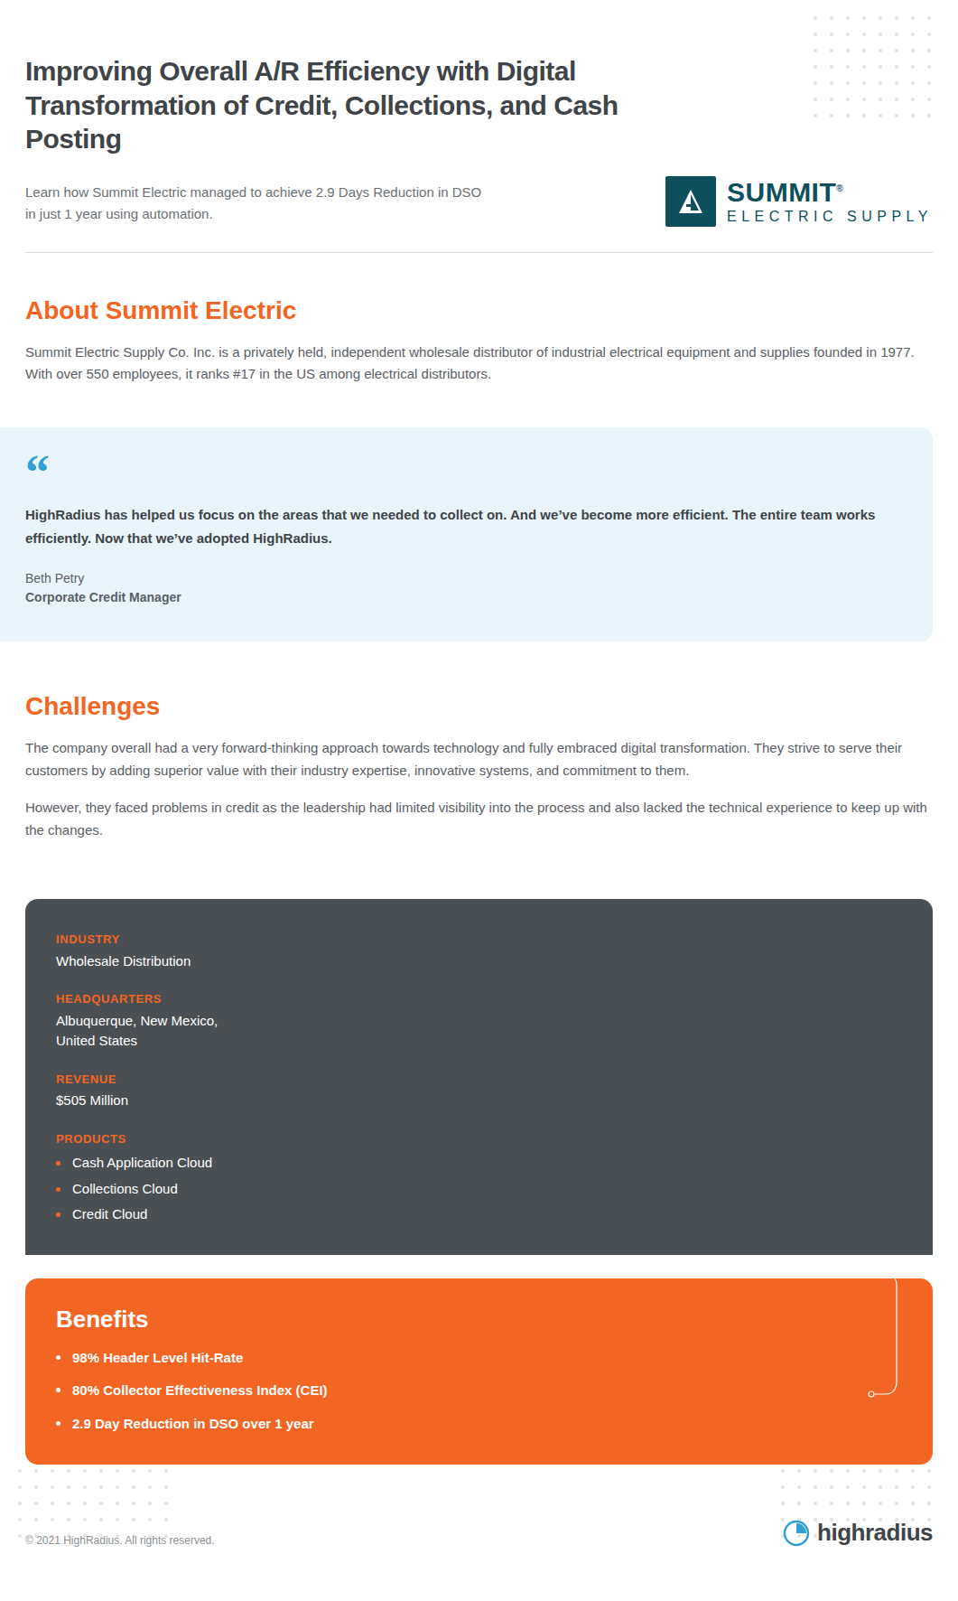Improving Overall A/R Efficiency with Digital Transformation of Credit, Collections, and Cash Posting
Learn how Summit Electric managed to achieve 2.9 Days Reduction in DSO in just 1 year using automation.
SUMMIT®
ELECTRIC SUPPLY
About Summit Electric
Summit Electric Supply Co. Inc. is a privately held, independent wholesale distributor of industrial electrical equipment and supplies founded in 1977. With over 550 employees, it ranks #17 in the US among electrical distributors.
“
HighRadius has helped us focus on the areas that we needed to collect on. And we’ve become more efficient. The entire team works efficiently. Now that we’ve adopted HighRadius.
Beth Petry
Corporate Credit Manager
Challenges
The company overall had a very forward-thinking approach towards technology and fully embraced digital transformation. They strive to serve their customers by adding superior value with their industry expertise, innovative systems, and commitment to them.
However, they faced problems in credit as the leadership had limited visibility into the process and also lacked the technical experience to keep up with the changes.
Industry
Wholesale Distribution
Headquarters
Albuquerque, New Mexico,
United States
Revenue
$505 Million
Products
Cash Application Cloud
Collections Cloud
Credit Cloud
Benefits
98% Header Level Hit-Rate
80% Collector Effectiveness Index (CEI)
2.9 Day Reduction in DSO over 1 year
© 2021 HighRadius. All rights reserved.
highradius